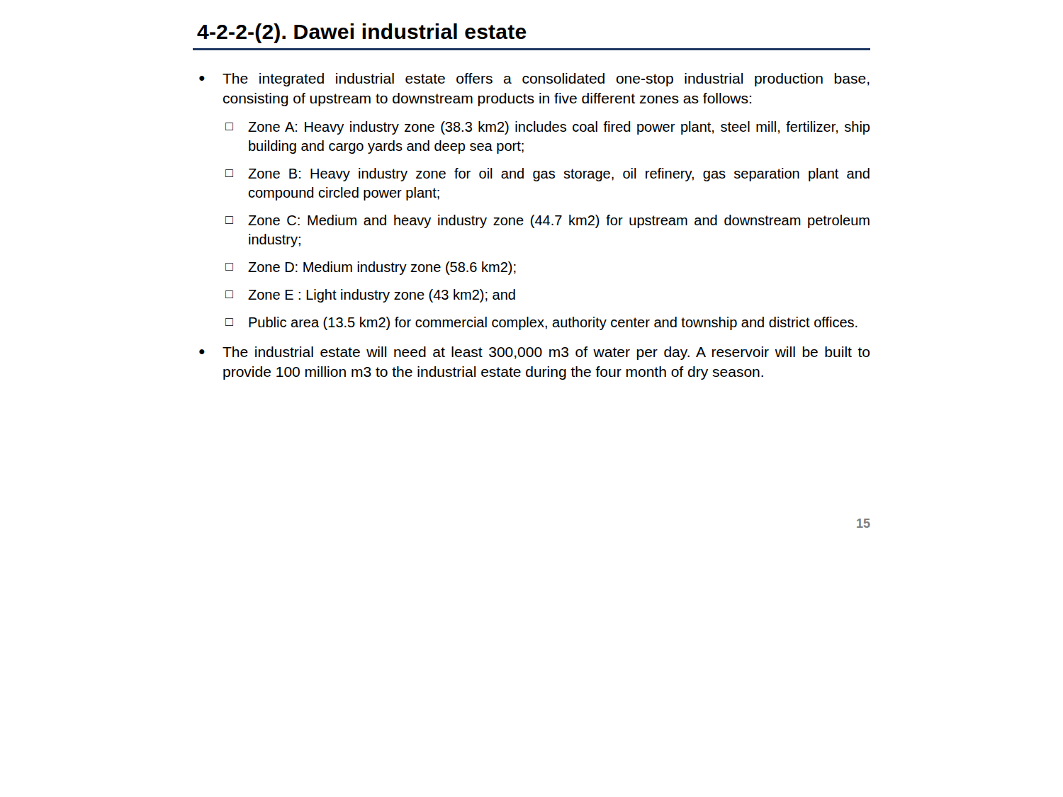4-2-2-(2). Dawei industrial estate
The integrated industrial estate offers a consolidated one-stop industrial production base, consisting of upstream to downstream products in five different zones as follows:
Zone A: Heavy industry zone (38.3 km2) includes coal fired power plant, steel mill, fertilizer, ship building and cargo yards and deep sea port;
Zone B: Heavy industry zone for oil and gas storage, oil refinery, gas separation plant and compound circled power plant;
Zone C: Medium and heavy industry zone (44.7 km2) for upstream and downstream petroleum industry;
Zone D: Medium industry zone (58.6 km2);
Zone E : Light industry zone (43 km2); and
Public area (13.5 km2) for commercial complex, authority center and township and district offices.
The industrial estate will need at least 300,000 m3 of water per day. A reservoir will be built to provide 100 million m3 to the industrial estate during the four month of dry season.
15